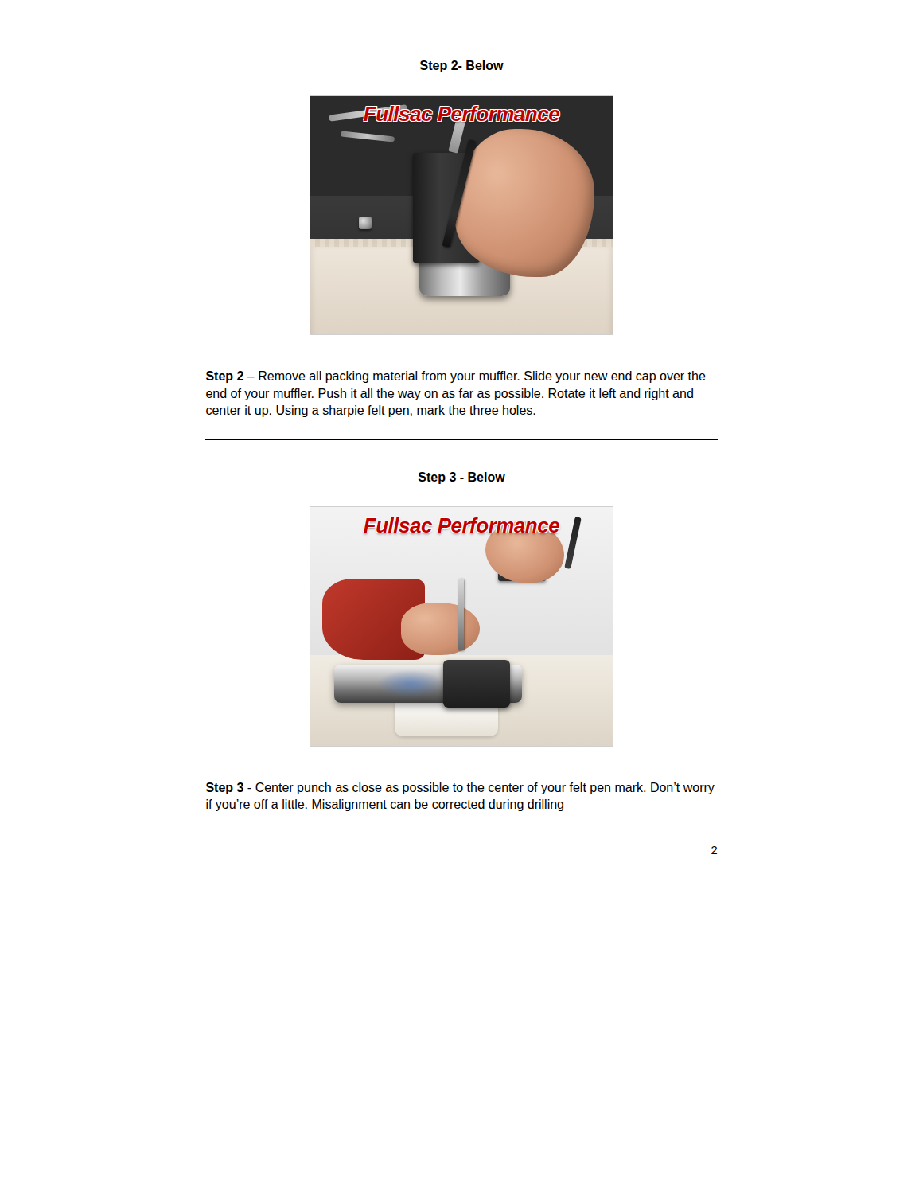Step 2- Below
Fullsac Performance
Step 2 – Remove all packing material from your muffler. Slide your new end cap over the end of your muffler. Push it all the way on as far as possible. Rotate it left and right and center it up. Using a sharpie felt pen, mark the three holes.
Step 3 - Below
Fullsac Performance
Step 3 - Center punch as close as possible to the center of your felt pen mark. Don’t worry if you’re off a little. Misalignment can be corrected during drilling
2